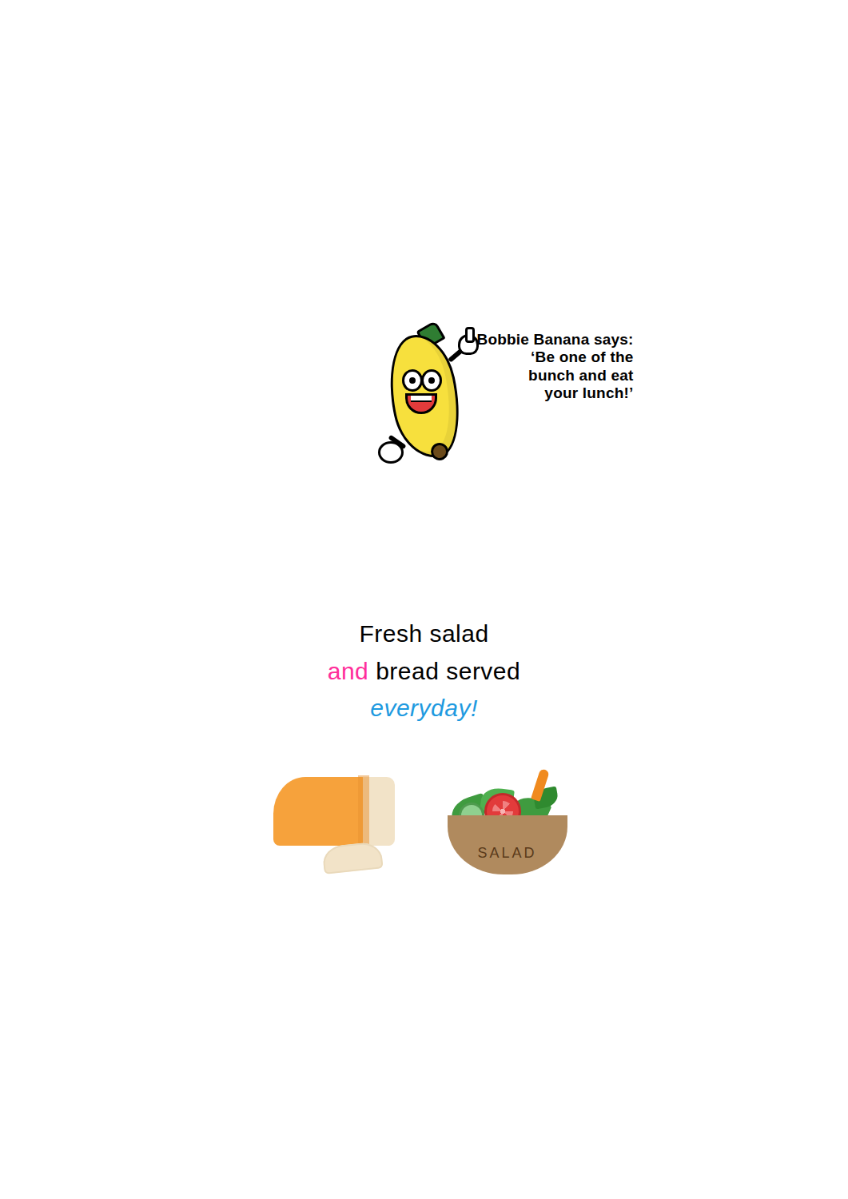Bobbie Banana says:
‘Be one of the
bunch and eat
your lunch!’
Fresh salad
and bread served
everyday!
SALAD